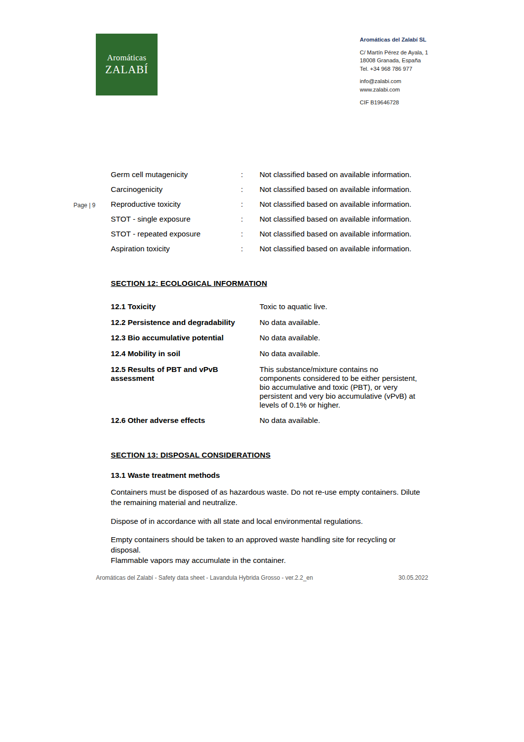Aromáticas
ZALABÍ
Aromáticas del Zalabí SL
C/ Martín Pérez de Ayala, 1
18008 Granada, España
Tel. +34 968 786 977
info@zalabi.com
www.zalabi.com
CIF B19646728
Page | 9
| Germ cell mutagenicity | : | Not classified based on available information. |
| Carcinogenicity | : | Not classified based on available information. |
| Reproductive toxicity | : | Not classified based on available information. |
| STOT - single exposure | : | Not classified based on available information. |
| STOT - repeated exposure | : | Not classified based on available information. |
| Aspiration toxicity | : | Not classified based on available information. |
SECTION 12: ECOLOGICAL INFORMATION
| 12.1 Toxicity | Toxic to aquatic live. |
| 12.2 Persistence and degradability | No data available. |
| 12.3 Bio accumulative potential | No data available. |
| 12.4 Mobility in soil | No data available. |
| 12.5 Results of PBT and vPvB assessment | This substance/mixture contains no components considered to be either persistent, bio accumulative and toxic (PBT), or very persistent and very bio accumulative (vPvB) at levels of 0.1% or higher. |
| 12.6 Other adverse effects | No data available. |
SECTION 13: DISPOSAL CONSIDERATIONS
13.1 Waste treatment methods
Containers must be disposed of as hazardous waste. Do not re-use empty containers. Dilute the remaining material and neutralize.
Dispose of in accordance with all state and local environmental regulations.
Empty containers should be taken to an approved waste handling site for recycling or disposal.
Flammable vapors may accumulate in the container.
Aromáticas del Zalabí - Safety data sheet - Lavandula Hybrida Grosso - ver.2.2_en
30.05.2022